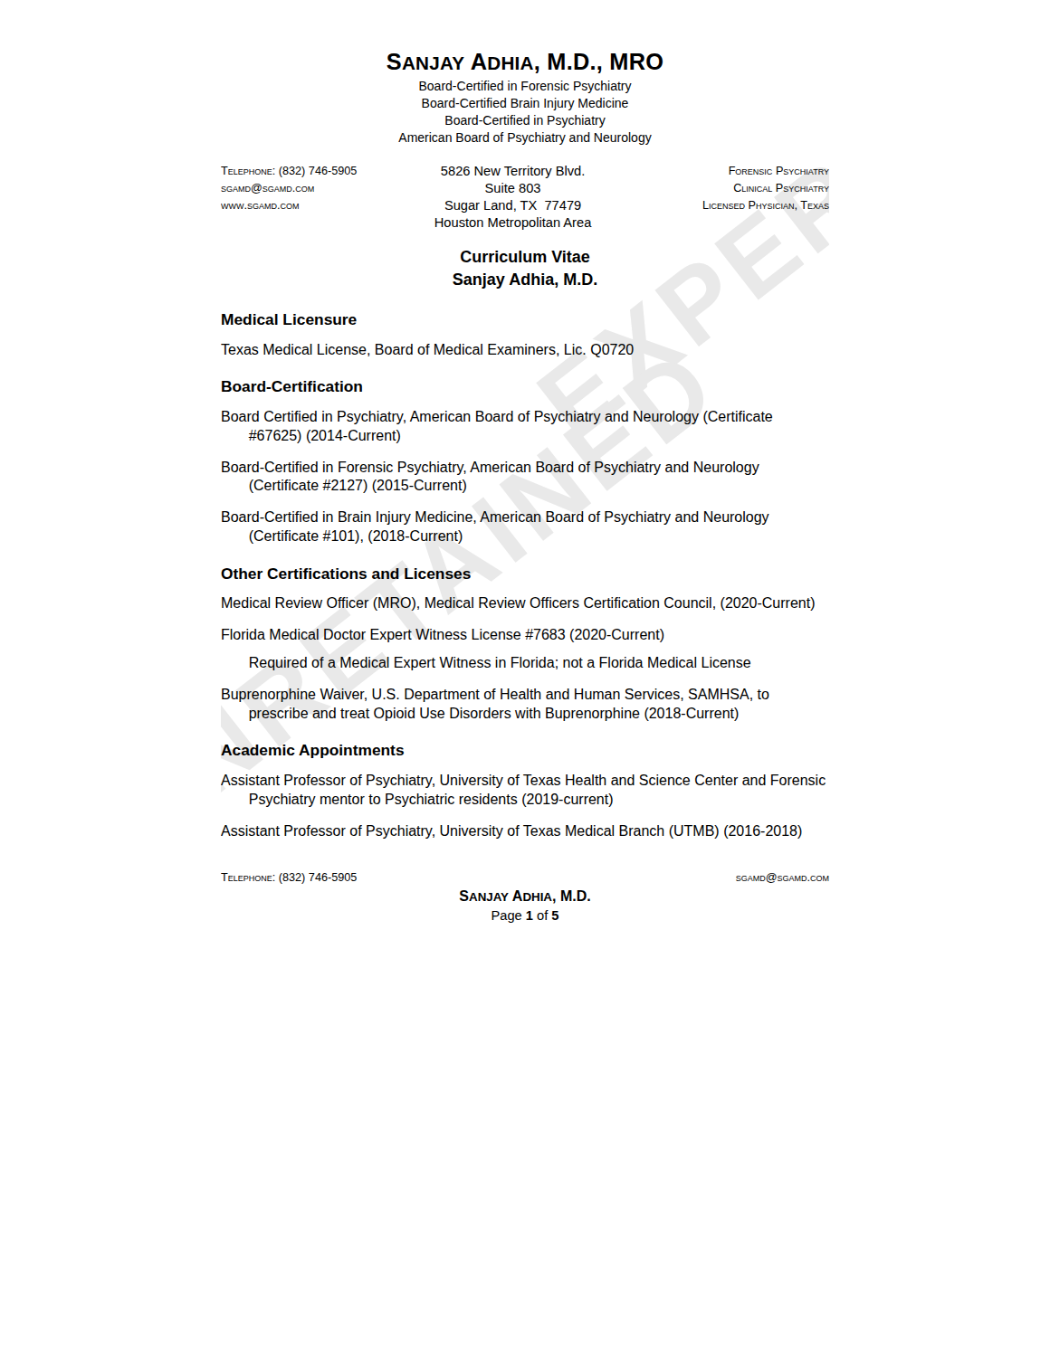EXPERT
UNRETAINED
SANJAY ADHIA, M.D., MRO
Board-Certified in Forensic Psychiatry
Board-Certified Brain Injury Medicine
Board-Certified in Psychiatry
American Board of Psychiatry and Neurology
| Telephone: (832) 746-5905 sgamd@sgamd.com www.sgamd.com | 5826 New Territory Blvd. Suite 803 Sugar Land, TX 77479 Houston Metropolitan Area | Forensic Psychiatry Clinical Psychiatry Licensed Physician, Texas |
Curriculum Vitae
Sanjay Adhia, M.D.
Medical Licensure
Texas Medical License, Board of Medical Examiners, Lic. Q0720
Board-Certification
Board Certified in Psychiatry, American Board of Psychiatry and Neurology (Certificate #67625) (2014-Current)
Board-Certified in Forensic Psychiatry, American Board of Psychiatry and Neurology (Certificate #2127) (2015-Current)
Board-Certified in Brain Injury Medicine, American Board of Psychiatry and Neurology (Certificate #101), (2018-Current)
Other Certifications and Licenses
Medical Review Officer (MRO), Medical Review Officers Certification Council, (2020-Current)
Florida Medical Doctor Expert Witness License #7683 (2020-Current)
Required of a Medical Expert Witness in Florida; not a Florida Medical License
Buprenorphine Waiver, U.S. Department of Health and Human Services, SAMHSA, to prescribe and treat Opioid Use Disorders with Buprenorphine (2018-Current)
Academic Appointments
Assistant Professor of Psychiatry, University of Texas Health and Science Center and Forensic Psychiatry mentor to Psychiatric residents (2019-current)
Assistant Professor of Psychiatry, University of Texas Medical Branch (UTMB) (2016-2018)
Telephone: (832) 746-5905
sgamd@sgamd.com
SANJAY ADHIA, M.D.
Page 1 of 5